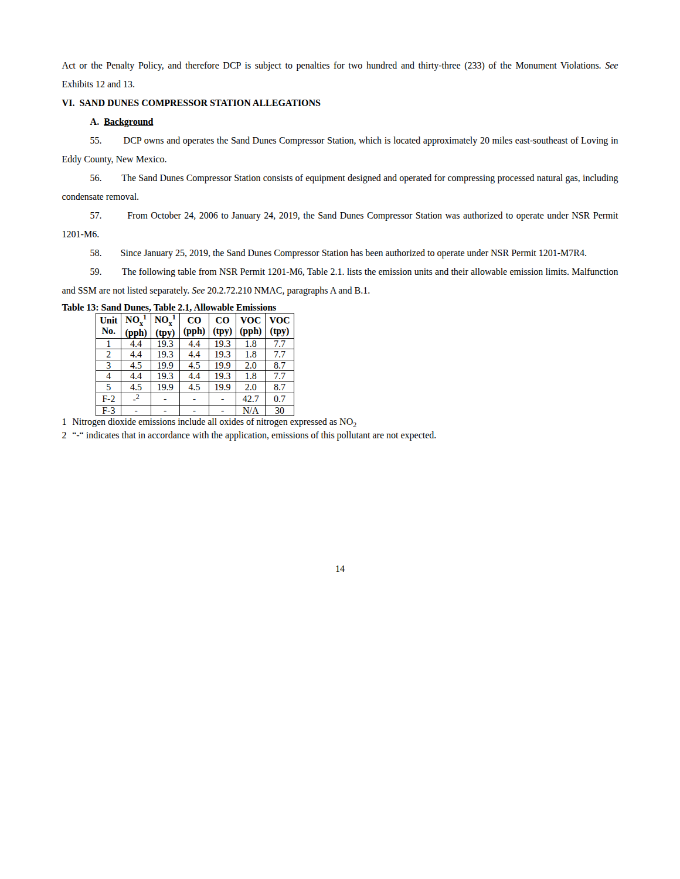Act or the Penalty Policy, and therefore DCP is subject to penalties for two hundred and thirty-three (233) of the Monument Violations. See Exhibits 12 and 13.
VI. SAND DUNES COMPRESSOR STATION ALLEGATIONS
A. Background
55. DCP owns and operates the Sand Dunes Compressor Station, which is located approximately 20 miles east-southeast of Loving in Eddy County, New Mexico.
56. The Sand Dunes Compressor Station consists of equipment designed and operated for compressing processed natural gas, including condensate removal.
57. From October 24, 2006 to January 24, 2019, the Sand Dunes Compressor Station was authorized to operate under NSR Permit 1201-M6.
58. Since January 25, 2019, the Sand Dunes Compressor Station has been authorized to operate under NSR Permit 1201-M7R4.
59. The following table from NSR Permit 1201-M6, Table 2.1. lists the emission units and their allowable emission limits. Malfunction and SSM are not listed separately. See 20.2.72.210 NMAC, paragraphs A and B.1.
Table 13: Sand Dunes, Table 2.1, Allowable Emissions
| Unit No. | NO x 1 (pph) | NO x 1 (tpy) | CO (pph) | CO (tpy) | VOC (pph) | VOC (tpy) |
| --- | --- | --- | --- | --- | --- | --- |
| 1 | 4.4 | 19.3 | 4.4 | 19.3 | 1.8 | 7.7 |
| 2 | 4.4 | 19.3 | 4.4 | 19.3 | 1.8 | 7.7 |
| 3 | 4.5 | 19.9 | 4.5 | 19.9 | 2.0 | 8.7 |
| 4 | 4.4 | 19.3 | 4.4 | 19.3 | 1.8 | 7.7 |
| 5 | 4.5 | 19.9 | 4.5 | 19.9 | 2.0 | 8.7 |
| F-2 | - 2 | - | - | - | 42.7 | 0.7 |
| F-3 | - | - | - | - | N/A | 30 |
1 Nitrogen dioxide emissions include all oxides of nitrogen expressed as NO2
2“-“ indicates that in accordance with the application, emissions of this pollutant are not expected.
14